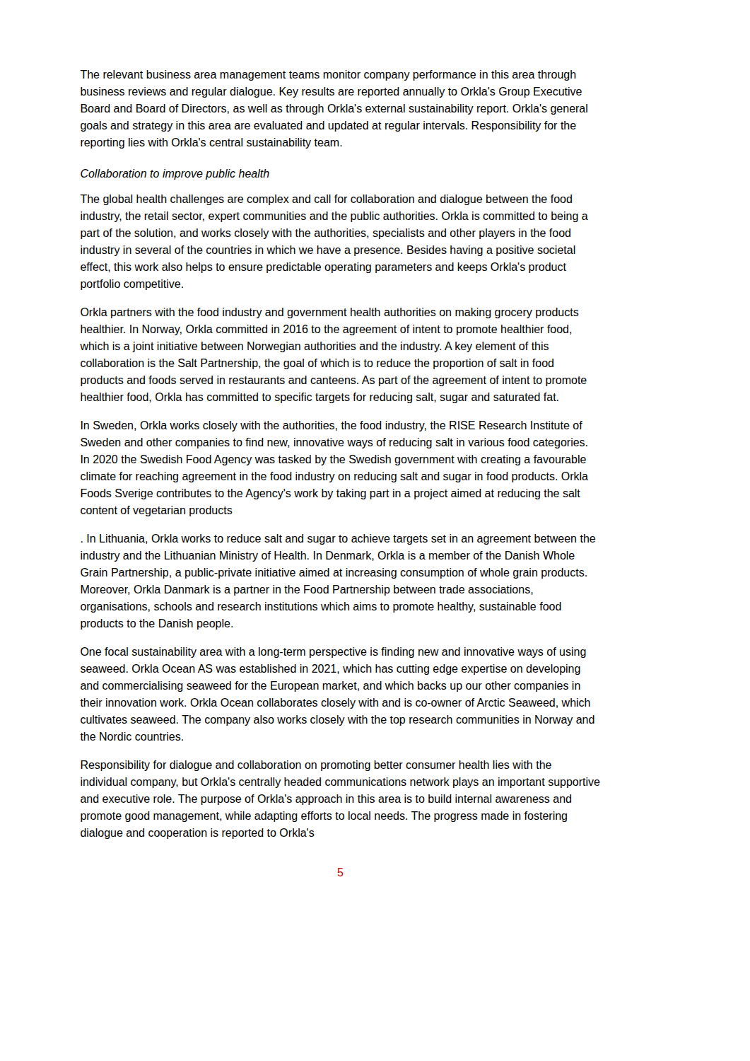The relevant business area management teams monitor company performance in this area through business reviews and regular dialogue. Key results are reported annually to Orkla's Group Executive Board and Board of Directors, as well as through Orkla's external sustainability report. Orkla's general goals and strategy in this area are evaluated and updated at regular intervals. Responsibility for the reporting lies with Orkla's central sustainability team.
Collaboration to improve public health
The global health challenges are complex and call for collaboration and dialogue between the food industry, the retail sector, expert communities and the public authorities. Orkla is committed to being a part of the solution, and works closely with the authorities, specialists and other players in the food industry in several of the countries in which we have a presence. Besides having a positive societal effect, this work also helps to ensure predictable operating parameters and keeps Orkla's product portfolio competitive.
Orkla partners with the food industry and government health authorities on making grocery products healthier. In Norway, Orkla committed in 2016 to the agreement of intent to promote healthier food, which is a joint initiative between Norwegian authorities and the industry. A key element of this collaboration is the Salt Partnership, the goal of which is to reduce the proportion of salt in food products and foods served in restaurants and canteens. As part of the agreement of intent to promote healthier food, Orkla has committed to specific targets for reducing salt, sugar and saturated fat.
In Sweden, Orkla works closely with the authorities, the food industry, the RISE Research Institute of Sweden and other companies to find new, innovative ways of reducing salt in various food categories. In 2020 the Swedish Food Agency was tasked by the Swedish government with creating a favourable climate for reaching agreement in the food industry on reducing salt and sugar in food products. Orkla Foods Sverige contributes to the Agency's work by taking part in a project aimed at reducing the salt content of vegetarian products
. In Lithuania, Orkla works to reduce salt and sugar to achieve targets set in an agreement between the industry and the Lithuanian Ministry of Health. In Denmark, Orkla is a member of the Danish Whole Grain Partnership, a public-private initiative aimed at increasing consumption of whole grain products. Moreover, Orkla Danmark is a partner in the Food Partnership between trade associations, organisations, schools and research institutions which aims to promote healthy, sustainable food products to the Danish people.
One focal sustainability area with a long-term perspective is finding new and innovative ways of using seaweed. Orkla Ocean AS was established in 2021, which has cutting edge expertise on developing and commercialising seaweed for the European market, and which backs up our other companies in their innovation work. Orkla Ocean collaborates closely with and is co-owner of Arctic Seaweed, which cultivates seaweed. The company also works closely with the top research communities in Norway and the Nordic countries.
Responsibility for dialogue and collaboration on promoting better consumer health lies with the individual company, but Orkla's centrally headed communications network plays an important supportive and executive role. The purpose of Orkla's approach in this area is to build internal awareness and promote good management, while adapting efforts to local needs. The progress made in fostering dialogue and cooperation is reported to Orkla's
5